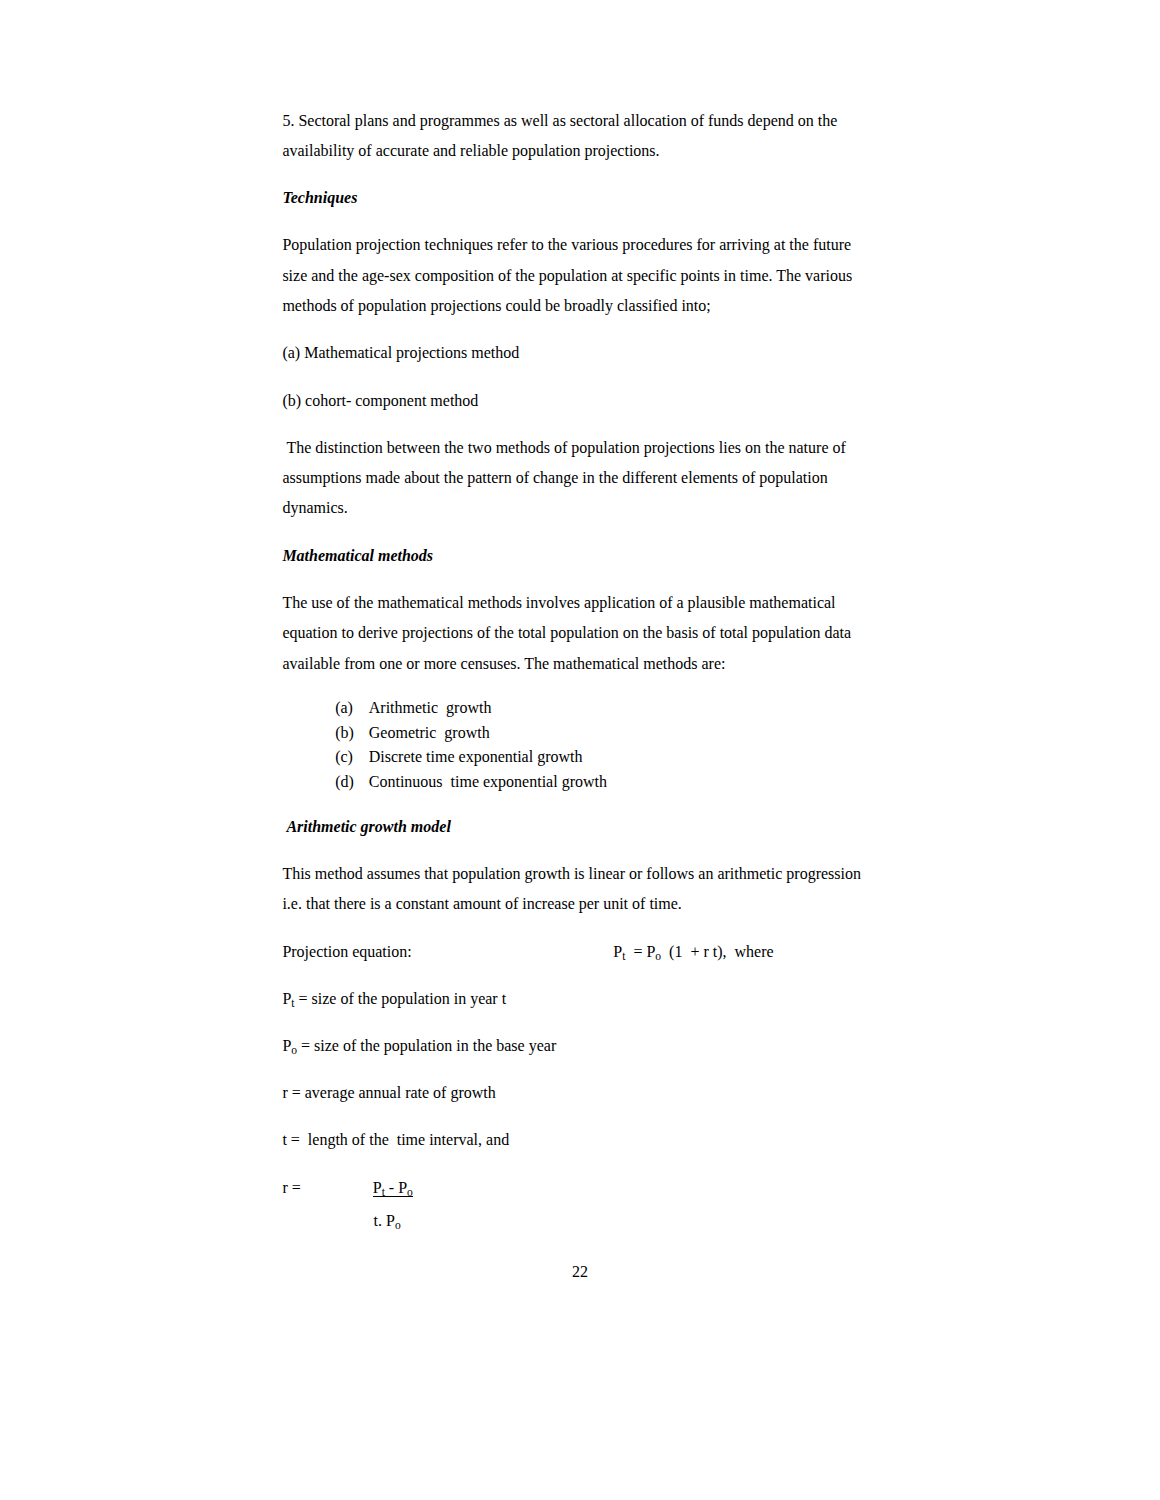5. Sectoral plans and programmes as well as sectoral allocation of funds depend on the availability of accurate and reliable population projections.
Techniques
Population projection techniques refer to the various procedures for arriving at the future size and the age-sex composition of the population at specific points in time. The various methods of population projections could be broadly classified into;
(a) Mathematical projections method
(b) cohort- component method
The distinction between the two methods of population projections lies on the nature of assumptions made about the pattern of change in the different elements of population dynamics.
Mathematical methods
The use of the mathematical methods involves application of a plausible mathematical equation to derive projections of the total population on the basis of total population data available from one or more censuses. The mathematical methods are:
(a) Arithmetic growth
(b) Geometric growth
(c) Discrete time exponential growth
(d) Continuous time exponential growth
Arithmetic growth model
This method assumes that population growth is linear or follows an arithmetic progression i.e. that there is a constant amount of increase per unit of time.
Projection equation: Pt = Po (1 + r t), where
Pt = size of the population in year t
Po = size of the population in the base year
r = average annual rate of growth
t = length of the time interval, and
r = Pt - Po
t. Po
22